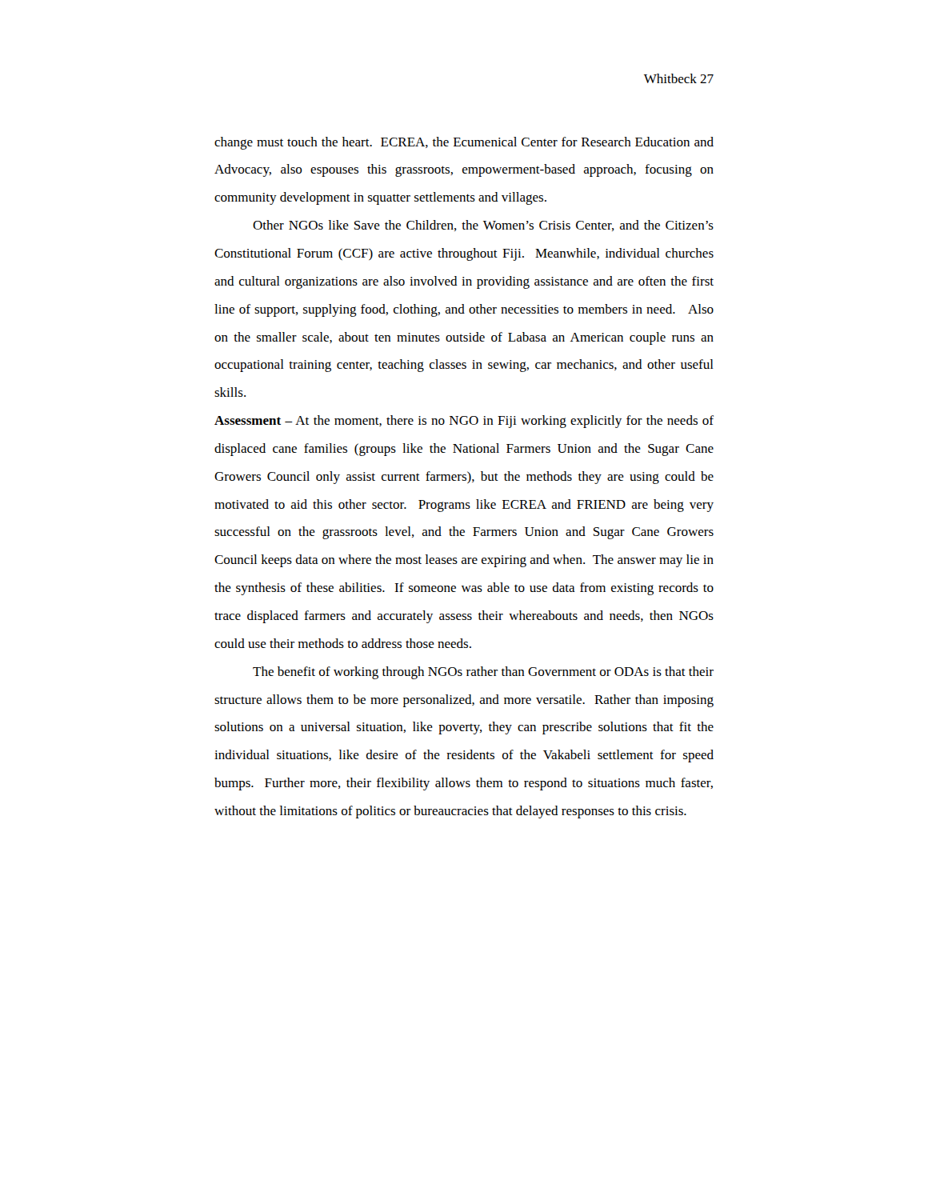Whitbeck 27
change must touch the heart. ECREA, the Ecumenical Center for Research Education and Advocacy, also espouses this grassroots, empowerment-based approach, focusing on community development in squatter settlements and villages.
Other NGOs like Save the Children, the Women’s Crisis Center, and the Citizen’s Constitutional Forum (CCF) are active throughout Fiji. Meanwhile, individual churches and cultural organizations are also involved in providing assistance and are often the first line of support, supplying food, clothing, and other necessities to members in need. Also on the smaller scale, about ten minutes outside of Labasa an American couple runs an occupational training center, teaching classes in sewing, car mechanics, and other useful skills.
Assessment – At the moment, there is no NGO in Fiji working explicitly for the needs of displaced cane families (groups like the National Farmers Union and the Sugar Cane Growers Council only assist current farmers), but the methods they are using could be motivated to aid this other sector. Programs like ECREA and FRIEND are being very successful on the grassroots level, and the Farmers Union and Sugar Cane Growers Council keeps data on where the most leases are expiring and when. The answer may lie in the synthesis of these abilities. If someone was able to use data from existing records to trace displaced farmers and accurately assess their whereabouts and needs, then NGOs could use their methods to address those needs.
The benefit of working through NGOs rather than Government or ODAs is that their structure allows them to be more personalized, and more versatile. Rather than imposing solutions on a universal situation, like poverty, they can prescribe solutions that fit the individual situations, like desire of the residents of the Vakabeli settlement for speed bumps. Further more, their flexibility allows them to respond to situations much faster, without the limitations of politics or bureaucracies that delayed responses to this crisis.